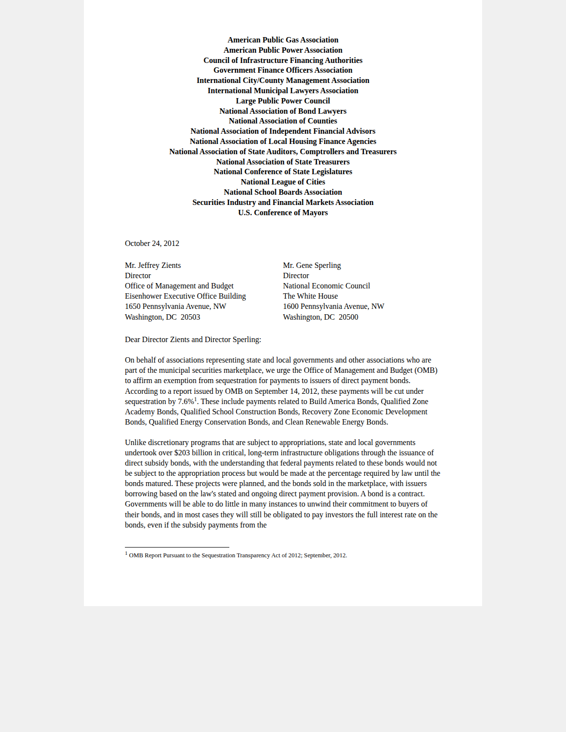American Public Gas Association
American Public Power Association
Council of Infrastructure Financing Authorities
Government Finance Officers Association
International City/County Management Association
International Municipal Lawyers Association
Large Public Power Council
National Association of Bond Lawyers
National Association of Counties
National Association of Independent Financial Advisors
National Association of Local Housing Finance Agencies
National Association of State Auditors, Comptrollers and Treasurers
National Association of State Treasurers
National Conference of State Legislatures
National League of Cities
National School Boards Association
Securities Industry and Financial Markets Association
U.S. Conference of Mayors
October 24, 2012
| Mr. Jeffrey Zients Director Office of Management and Budget Eisenhower Executive Office Building 1650 Pennsylvania Avenue, NW Washington, DC 20503 | Mr. Gene Sperling Director National Economic Council The White House 1600 Pennsylvania Avenue, NW Washington, DC 20500 |
Dear Director Zients and Director Sperling:
On behalf of associations representing state and local governments and other associations who are part of the municipal securities marketplace, we urge the Office of Management and Budget (OMB) to affirm an exemption from sequestration for payments to issuers of direct payment bonds. According to a report issued by OMB on September 14, 2012, these payments will be cut under sequestration by 7.6%1. These include payments related to Build America Bonds, Qualified Zone Academy Bonds, Qualified School Construction Bonds, Recovery Zone Economic Development Bonds, Qualified Energy Conservation Bonds, and Clean Renewable Energy Bonds.
Unlike discretionary programs that are subject to appropriations, state and local governments undertook over $203 billion in critical, long-term infrastructure obligations through the issuance of direct subsidy bonds, with the understanding that federal payments related to these bonds would not be subject to the appropriation process but would be made at the percentage required by law until the bonds matured. These projects were planned, and the bonds sold in the marketplace, with issuers borrowing based on the law's stated and ongoing direct payment provision. A bond is a contract. Governments will be able to do little in many instances to unwind their commitment to buyers of their bonds, and in most cases they will still be obligated to pay investors the full interest rate on the bonds, even if the subsidy payments from the
1 OMB Report Pursuant to the Sequestration Transparency Act of 2012; September, 2012.